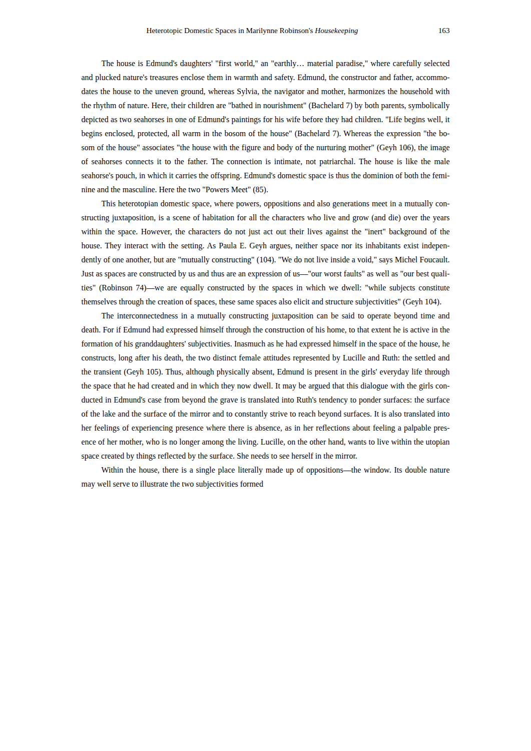Heterotopic Domestic Spaces in Marilynne Robinson's Housekeeping 163
The house is Edmund's daughters' "first world," an "earthly… material paradise," where carefully selected and plucked nature's treasures enclose them in warmth and safety. Edmund, the constructor and father, accommodates the house to the uneven ground, whereas Sylvia, the navigator and mother, harmonizes the household with the rhythm of nature. Here, their children are "bathed in nourishment" (Bachelard 7) by both parents, symbolically depicted as two seahorses in one of Edmund's paintings for his wife before they had children. "Life begins well, it begins enclosed, protected, all warm in the bosom of the house" (Bachelard 7). Whereas the expression "the bosom of the house" associates "the house with the figure and body of the nurturing mother" (Geyh 106), the image of seahorses connects it to the father. The connection is intimate, not patriarchal. The house is like the male seahorse's pouch, in which it carries the offspring. Edmund's domestic space is thus the dominion of both the feminine and the masculine. Here the two "Powers Meet" (85).
This heterotopian domestic space, where powers, oppositions and also generations meet in a mutually constructing juxtaposition, is a scene of habitation for all the characters who live and grow (and die) over the years within the space. However, the characters do not just act out their lives against the "inert" background of the house. They interact with the setting. As Paula E. Geyh argues, neither space nor its inhabitants exist independently of one another, but are "mutually constructing" (104). "We do not live inside a void," says Michel Foucault. Just as spaces are constructed by us and thus are an expression of us—"our worst faults" as well as "our best qualities" (Robinson 74)—we are equally constructed by the spaces in which we dwell: "while subjects constitute themselves through the creation of spaces, these same spaces also elicit and structure subjectivities" (Geyh 104).
The interconnectedness in a mutually constructing juxtaposition can be said to operate beyond time and death. For if Edmund had expressed himself through the construction of his home, to that extent he is active in the formation of his granddaughters' subjectivities. Inasmuch as he had expressed himself in the space of the house, he constructs, long after his death, the two distinct female attitudes represented by Lucille and Ruth: the settled and the transient (Geyh 105). Thus, although physically absent, Edmund is present in the girls' everyday life through the space that he had created and in which they now dwell. It may be argued that this dialogue with the girls conducted in Edmund's case from beyond the grave is translated into Ruth's tendency to ponder surfaces: the surface of the lake and the surface of the mirror and to constantly strive to reach beyond surfaces. It is also translated into her feelings of experiencing presence where there is absence, as in her reflections about feeling a palpable presence of her mother, who is no longer among the living. Lucille, on the other hand, wants to live within the utopian space created by things reflected by the surface. She needs to see herself in the mirror.
Within the house, there is a single place literally made up of oppositions—the window. Its double nature may well serve to illustrate the two subjectivities formed